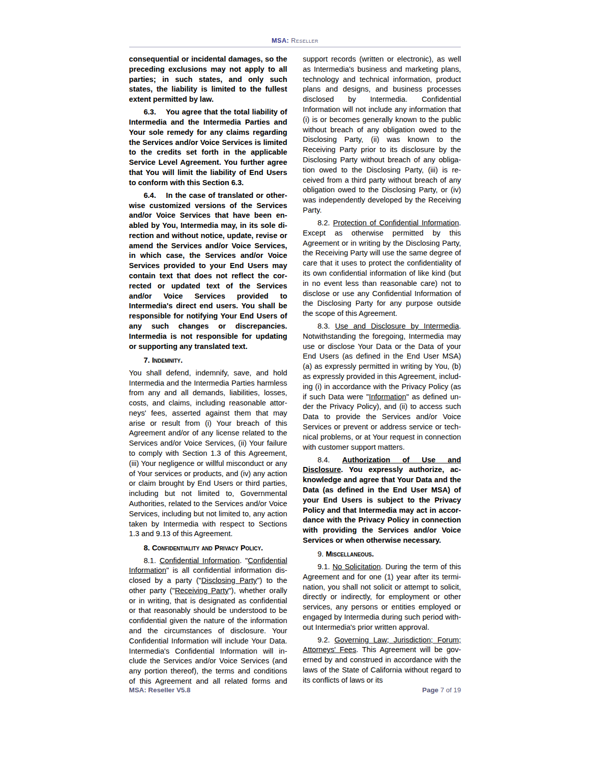MSA: Reseller
consequential or incidental damages, so the preceding exclusions may not apply to all parties; in such states, and only such states, the liability is limited to the fullest extent permitted by law.
6.3. You agree that the total liability of Intermedia and the Intermedia Parties and Your sole remedy for any claims regarding the Services and/or Voice Services is limited to the credits set forth in the applicable Service Level Agreement. You further agree that You will limit the liability of End Users to conform with this Section 6.3.
6.4. In the case of translated or otherwise customized versions of the Services and/or Voice Services that have been enabled by You, Intermedia may, in its sole direction and without notice, update, revise or amend the Services and/or Voice Services, in which case, the Services and/or Voice Services provided to your End Users may contain text that does not reflect the corrected or updated text of the Services and/or Voice Services provided to Intermedia's direct end users. You shall be responsible for notifying Your End Users of any such changes or discrepancies. Intermedia is not responsible for updating or supporting any translated text.
7. Indemnity.
You shall defend, indemnify, save, and hold Intermedia and the Intermedia Parties harmless from any and all demands, liabilities, losses, costs, and claims, including reasonable attorneys' fees, asserted against them that may arise or result from (i) Your breach of this Agreement and/or of any license related to the Services and/or Voice Services, (ii) Your failure to comply with Section 1.3 of this Agreement, (iii) Your negligence or willful misconduct or any of Your services or products, and (iv) any action or claim brought by End Users or third parties, including but not limited to, Governmental Authorities, related to the Services and/or Voice Services, including but not limited to, any action taken by Intermedia with respect to Sections 1.3 and 9.13 of this Agreement.
8. Confidentiality and Privacy Policy.
8.1. Confidential Information. "Confidential Information" is all confidential information disclosed by a party ("Disclosing Party") to the other party ("Receiving Party"), whether orally or in writing, that is designated as confidential or that reasonably should be understood to be confidential given the nature of the information and the circumstances of disclosure. Your Confidential Information will include Your Data. Intermedia's Confidential Information will include the Services and/or Voice Services (and any portion thereof), the terms and conditions of this Agreement and all related forms and support records (written or electronic), as well as Intermedia's business and marketing plans, technology and technical information, product plans and designs, and business processes disclosed by Intermedia. Confidential Information will not include any information that (i) is or becomes generally known to the public without breach of any obligation owed to the Disclosing Party, (ii) was known to the Receiving Party prior to its disclosure by the Disclosing Party without breach of any obligation owed to the Disclosing Party, (iii) is received from a third party without breach of any obligation owed to the Disclosing Party, or (iv) was independently developed by the Receiving Party.
8.2. Protection of Confidential Information. Except as otherwise permitted by this Agreement or in writing by the Disclosing Party, the Receiving Party will use the same degree of care that it uses to protect the confidentiality of its own confidential information of like kind (but in no event less than reasonable care) not to disclose or use any Confidential Information of the Disclosing Party for any purpose outside the scope of this Agreement.
8.3. Use and Disclosure by Intermedia. Notwithstanding the foregoing, Intermedia may use or disclose Your Data or the Data of your End Users (as defined in the End User MSA) (a) as expressly permitted in writing by You, (b) as expressly provided in this Agreement, including (i) in accordance with the Privacy Policy (as if such Data were "Information" as defined under the Privacy Policy), and (ii) to access such Data to provide the Services and/or Voice Services or prevent or address service or technical problems, or at Your request in connection with customer support matters.
8.4. Authorization of Use and Disclosure. You expressly authorize, acknowledge and agree that Your Data and the Data (as defined in the End User MSA) of your End Users is subject to the Privacy Policy and that Intermedia may act in accordance with the Privacy Policy in connection with providing the Services and/or Voice Services or when otherwise necessary.
9. Miscellaneous.
9.1. No Solicitation. During the term of this Agreement and for one (1) year after its termination, you shall not solicit or attempt to solicit, directly or indirectly, for employment or other services, any persons or entities employed or engaged by Intermedia during such period without Intermedia's prior written approval.
9.2. Governing Law; Jurisdiction; Forum; Attorneys' Fees. This Agreement will be governed by and construed in accordance with the laws of the State of California without regard to its conflicts of laws or its
MSA: Reseller V5.8
Page 7 of 19